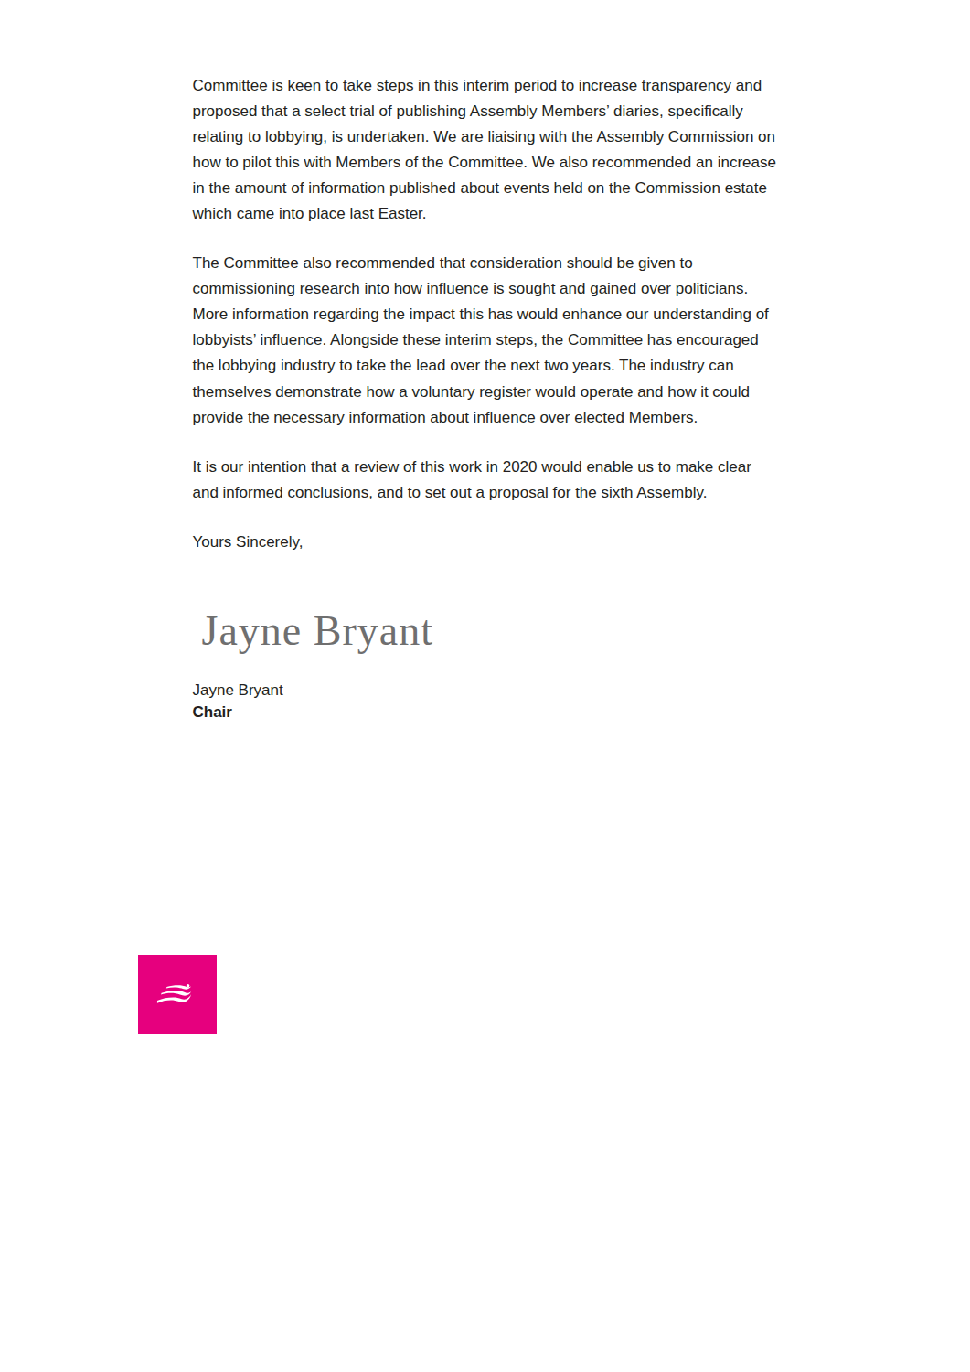Committee is keen to take steps in this interim period to increase transparency and proposed that a select trial of publishing Assembly Members’ diaries, specifically relating to lobbying, is undertaken. We are liaising with the Assembly Commission on how to pilot this with Members of the Committee. We also recommended an increase in the amount of information published about events held on the Commission estate which came into place last Easter.
The Committee also recommended that consideration should be given to commissioning research into how influence is sought and gained over politicians. More information regarding the impact this has would enhance our understanding of lobbyists’ influence. Alongside these interim steps, the Committee has encouraged the lobbying industry to take the lead over the next two years. The industry can themselves demonstrate how a voluntary register would operate and how it could provide the necessary information about influence over elected Members.
It is our intention that a review of this work in 2020 would enable us to make clear and informed conclusions, and to set out a proposal for the sixth Assembly.
Yours Sincerely,
Jayne Bryant
Jayne Bryant
Chair